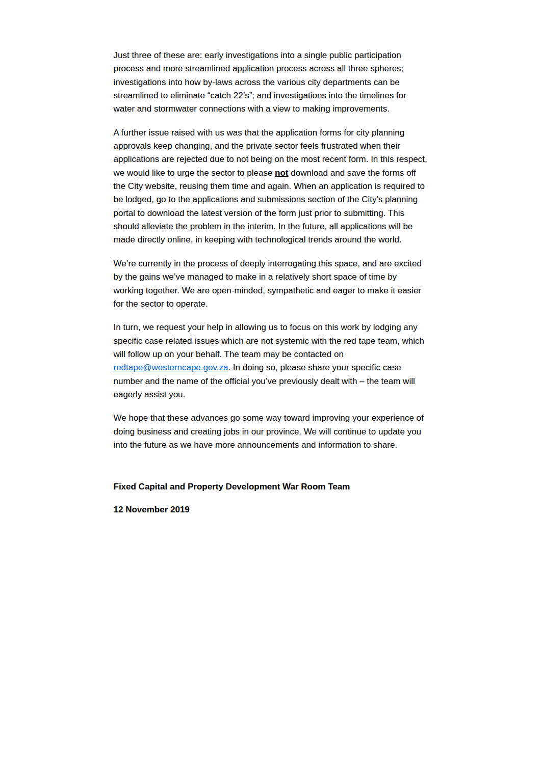Just three of these are: early investigations into a single public participation process and more streamlined application process across all three spheres; investigations into how by-laws across the various city departments can be streamlined to eliminate “catch 22’s”; and investigations into the timelines for water and stormwater connections with a view to making improvements.
A further issue raised with us was that the application forms for city planning approvals keep changing, and the private sector feels frustrated when their applications are rejected due to not being on the most recent form. In this respect, we would like to urge the sector to please not download and save the forms off the City website, reusing them time and again. When an application is required to be lodged, go to the applications and submissions section of the City's planning portal to download the latest version of the form just prior to submitting. This should alleviate the problem in the interim. In the future, all applications will be made directly online, in keeping with technological trends around the world.
We’re currently in the process of deeply interrogating this space, and are excited by the gains we’ve managed to make in a relatively short space of time by working together. We are open-minded, sympathetic and eager to make it easier for the sector to operate.
In turn, we request your help in allowing us to focus on this work by lodging any specific case related issues which are not systemic with the red tape team, which will follow up on your behalf. The team may be contacted on redtape@westerncape.gov.za. In doing so, please share your specific case number and the name of the official you’ve previously dealt with – the team will eagerly assist you.
We hope that these advances go some way toward improving your experience of doing business and creating jobs in our province. We will continue to update you into the future as we have more announcements and information to share.
Fixed Capital and Property Development War Room Team
12 November 2019